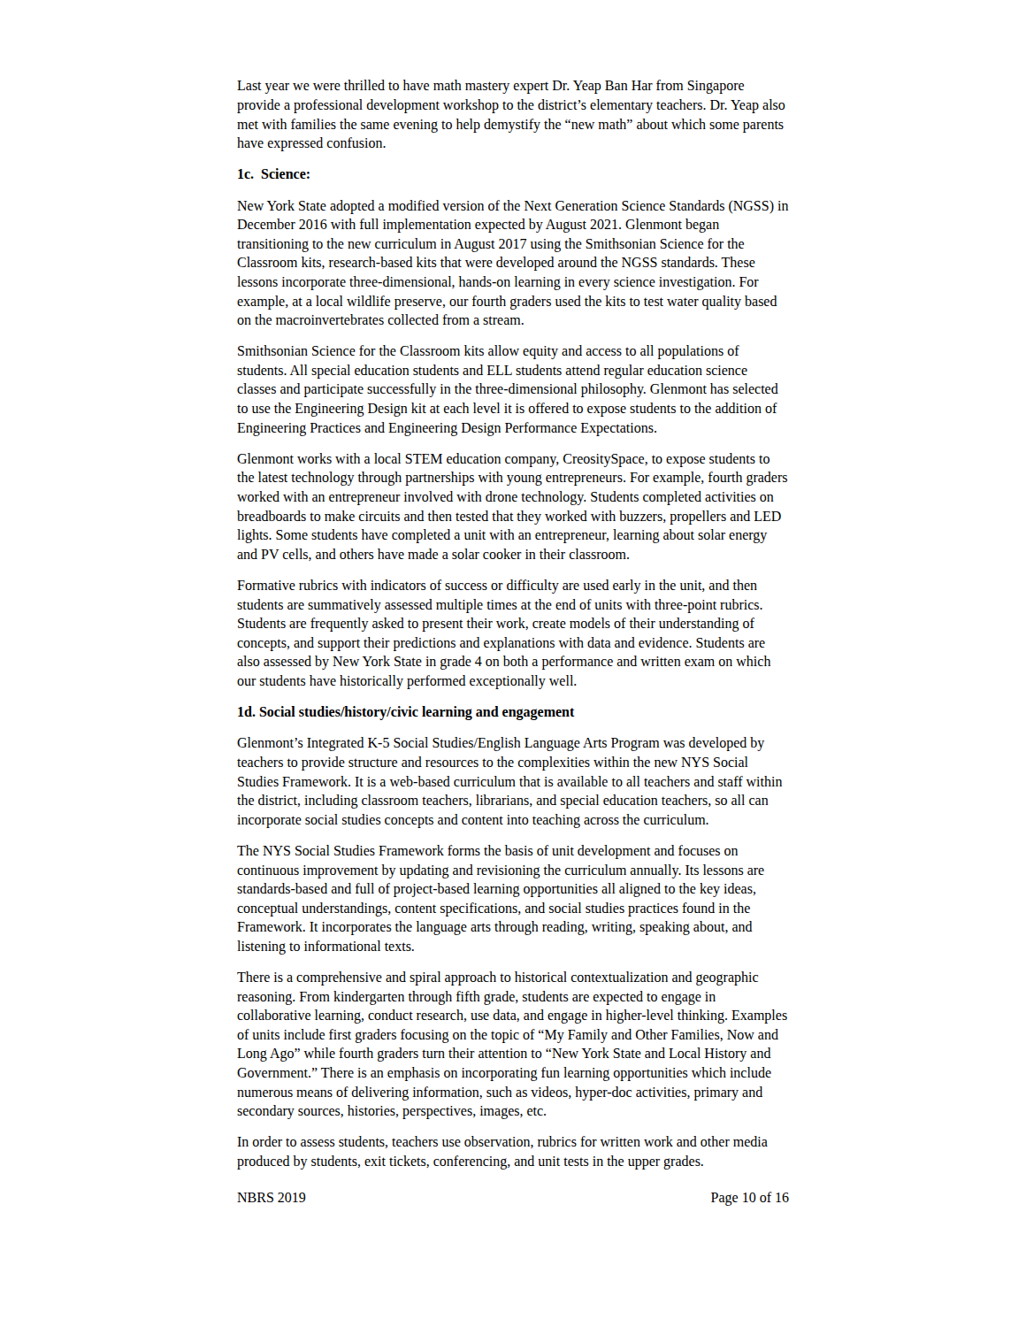Last year we were thrilled to have math mastery expert Dr. Yeap Ban Har from Singapore provide a professional development workshop to the district’s elementary teachers. Dr. Yeap also met with families the same evening to help demystify the “new math” about which some parents have expressed confusion.
1c. Science:
New York State adopted a modified version of the Next Generation Science Standards (NGSS) in December 2016 with full implementation expected by August 2021. Glenmont began transitioning to the new curriculum in August 2017 using the Smithsonian Science for the Classroom kits, research-based kits that were developed around the NGSS standards. These lessons incorporate three-dimensional, hands-on learning in every science investigation. For example, at a local wildlife preserve, our fourth graders used the kits to test water quality based on the macroinvertebrates collected from a stream.
Smithsonian Science for the Classroom kits allow equity and access to all populations of students. All special education students and ELL students attend regular education science classes and participate successfully in the three-dimensional philosophy. Glenmont has selected to use the Engineering Design kit at each level it is offered to expose students to the addition of Engineering Practices and Engineering Design Performance Expectations.
Glenmont works with a local STEM education company, CreositySpace, to expose students to the latest technology through partnerships with young entrepreneurs. For example, fourth graders worked with an entrepreneur involved with drone technology. Students completed activities on breadboards to make circuits and then tested that they worked with buzzers, propellers and LED lights. Some students have completed a unit with an entrepreneur, learning about solar energy and PV cells, and others have made a solar cooker in their classroom.
Formative rubrics with indicators of success or difficulty are used early in the unit, and then students are summatively assessed multiple times at the end of units with three-point rubrics. Students are frequently asked to present their work, create models of their understanding of concepts, and support their predictions and explanations with data and evidence. Students are also assessed by New York State in grade 4 on both a performance and written exam on which our students have historically performed exceptionally well.
1d. Social studies/history/civic learning and engagement
Glenmont’s Integrated K-5 Social Studies/English Language Arts Program was developed by teachers to provide structure and resources to the complexities within the new NYS Social Studies Framework. It is a web-based curriculum that is available to all teachers and staff within the district, including classroom teachers, librarians, and special education teachers, so all can incorporate social studies concepts and content into teaching across the curriculum.
The NYS Social Studies Framework forms the basis of unit development and focuses on continuous improvement by updating and revisioning the curriculum annually. Its lessons are standards-based and full of project-based learning opportunities all aligned to the key ideas, conceptual understandings, content specifications, and social studies practices found in the Framework. It incorporates the language arts through reading, writing, speaking about, and listening to informational texts.
There is a comprehensive and spiral approach to historical contextualization and geographic reasoning. From kindergarten through fifth grade, students are expected to engage in collaborative learning, conduct research, use data, and engage in higher-level thinking. Examples of units include first graders focusing on the topic of “My Family and Other Families, Now and Long Ago” while fourth graders turn their attention to “New York State and Local History and Government.” There is an emphasis on incorporating fun learning opportunities which include numerous means of delivering information, such as videos, hyper-doc activities, primary and secondary sources, histories, perspectives, images, etc.
In order to assess students, teachers use observation, rubrics for written work and other media produced by students, exit tickets, conferencing, and unit tests in the upper grades.
NBRS 2019 Page 10 of 16